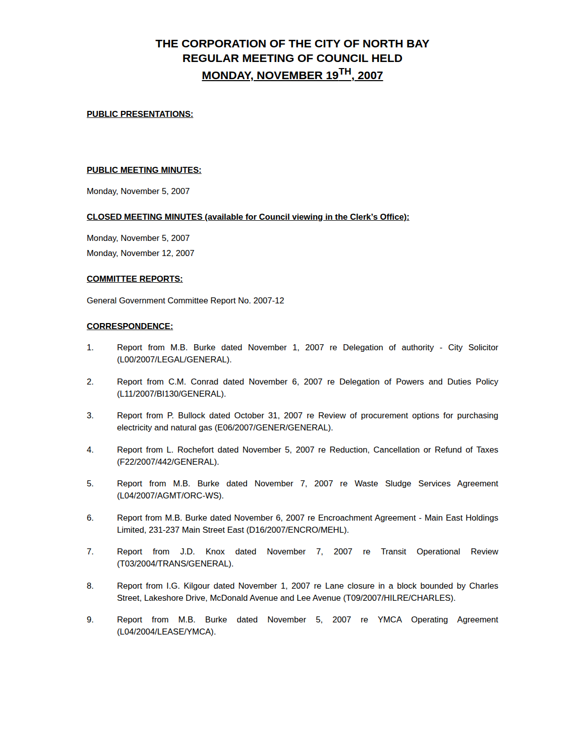THE CORPORATION OF THE CITY OF NORTH BAY
REGULAR MEETING OF COUNCIL HELD
MONDAY, NOVEMBER 19TH, 2007
PUBLIC PRESENTATIONS:
PUBLIC MEETING MINUTES:
Monday, November 5, 2007
CLOSED MEETING MINUTES (available for Council viewing in the Clerk’s Office):
Monday, November 5, 2007
Monday, November 12, 2007
COMMITTEE REPORTS:
General Government Committee Report No. 2007-12
CORRESPONDENCE:
Report from M.B. Burke dated November 1, 2007 re Delegation of authority - City Solicitor (L00/2007/LEGAL/GENERAL).
Report from C.M. Conrad dated November 6, 2007 re Delegation of Powers and Duties Policy (L11/2007/BI130/GENERAL).
Report from P. Bullock dated October 31, 2007 re Review of procurement options for purchasing electricity and natural gas (E06/2007/GENER/GENERAL).
Report from L. Rochefort dated November 5, 2007 re Reduction, Cancellation or Refund of Taxes (F22/2007/442/GENERAL).
Report from M.B. Burke dated November 7, 2007 re Waste Sludge Services Agreement (L04/2007/AGMT/ORC-WS).
Report from M.B. Burke dated November 6, 2007 re Encroachment Agreement - Main East Holdings Limited, 231-237 Main Street East (D16/2007/ENCRO/MEHL).
Report from J.D. Knox dated November 7, 2007 re Transit Operational Review (T03/2004/TRANS/GENERAL).
Report from I.G. Kilgour dated November 1, 2007 re Lane closure in a block bounded by Charles Street, Lakeshore Drive, McDonald Avenue and Lee Avenue (T09/2007/HILRE/CHARLES).
Report from M.B. Burke dated November 5, 2007 re YMCA Operating Agreement (L04/2004/LEASE/YMCA).